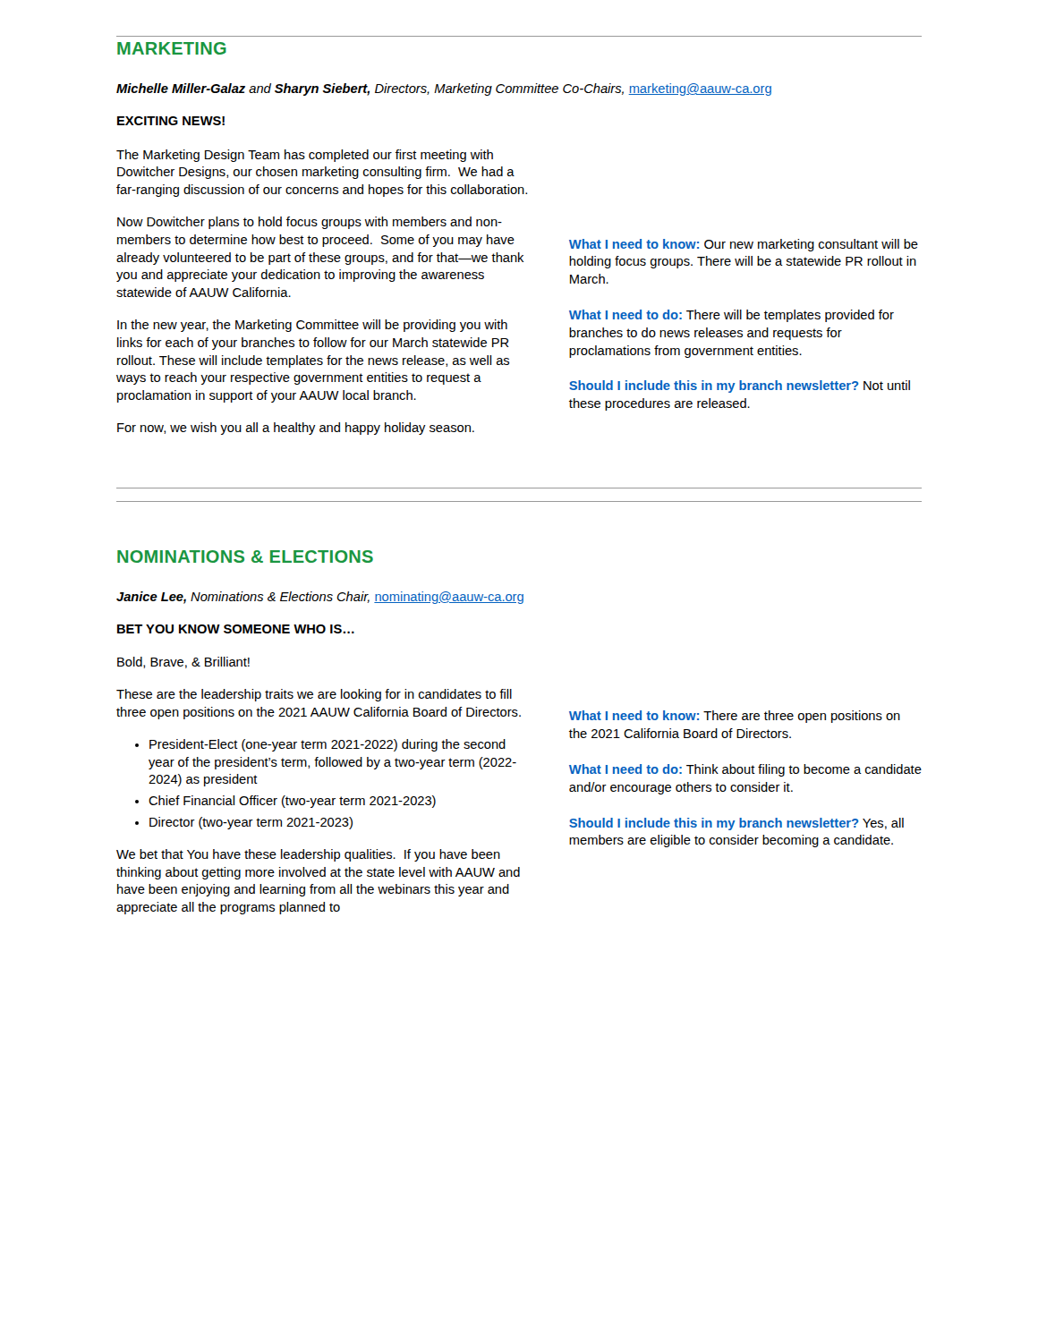MARKETING
Michelle Miller-Galaz and Sharyn Siebert, Directors, Marketing Committee Co-Chairs, marketing@aauw-ca.org
EXCITING NEWS!
The Marketing Design Team has completed our first meeting with Dowitcher Designs, our chosen marketing consulting firm. We had a far-ranging discussion of our concerns and hopes for this collaboration.
Now Dowitcher plans to hold focus groups with members and non-members to determine how best to proceed. Some of you may have already volunteered to be part of these groups, and for that—we thank you and appreciate your dedication to improving the awareness statewide of AAUW California.
In the new year, the Marketing Committee will be providing you with links for each of your branches to follow for our March statewide PR rollout. These will include templates for the news release, as well as ways to reach your respective government entities to request a proclamation in support of your AAUW local branch.
For now, we wish you all a healthy and happy holiday season.
What I need to know: Our new marketing consultant will be holding focus groups. There will be a statewide PR rollout in March.
What I need to do: There will be templates provided for branches to do news releases and requests for proclamations from government entities.
Should I include this in my branch newsletter? Not until these procedures are released.
NOMINATIONS & ELECTIONS
Janice Lee, Nominations & Elections Chair, nominating@aauw-ca.org
BET YOU KNOW SOMEONE WHO IS…
Bold, Brave, & Brilliant!
These are the leadership traits we are looking for in candidates to fill three open positions on the 2021 AAUW California Board of Directors.
President-Elect (one-year term 2021-2022) during the second year of the president’s term, followed by a two-year term (2022-2024) as president
Chief Financial Officer (two-year term 2021-2023)
Director (two-year term 2021-2023)
We bet that You have these leadership qualities. If you have been thinking about getting more involved at the state level with AAUW and have been enjoying and learning from all the webinars this year and appreciate all the programs planned to
What I need to know: There are three open positions on the 2021 California Board of Directors.
What I need to do: Think about filing to become a candidate and/or encourage others to consider it.
Should I include this in my branch newsletter? Yes, all members are eligible to consider becoming a candidate.